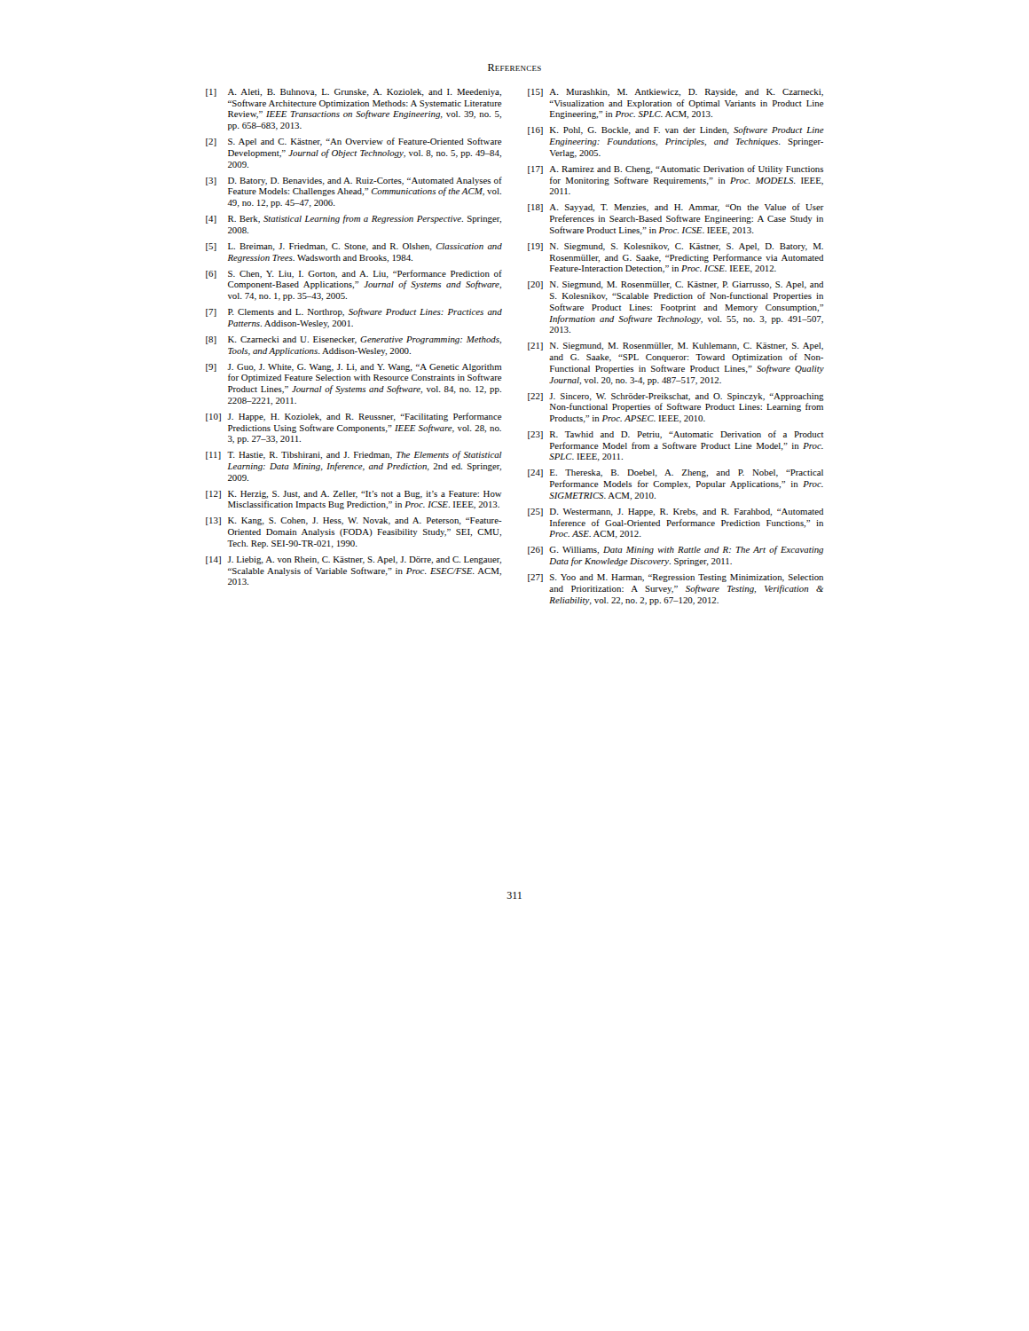References
[1] A. Aleti, B. Buhnova, L. Grunske, A. Koziolek, and I. Meedeniya, “Software Architecture Optimization Methods: A Systematic Literature Review,” IEEE Transactions on Software Engineering, vol. 39, no. 5, pp. 658–683, 2013.
[2] S. Apel and C. Kästner, “An Overview of Feature-Oriented Software Development,” Journal of Object Technology, vol. 8, no. 5, pp. 49–84, 2009.
[3] D. Batory, D. Benavides, and A. Ruiz-Cortes, “Automated Analyses of Feature Models: Challenges Ahead,” Communications of the ACM, vol. 49, no. 12, pp. 45–47, 2006.
[4] R. Berk, Statistical Learning from a Regression Perspective. Springer, 2008.
[5] L. Breiman, J. Friedman, C. Stone, and R. Olshen, Classication and Regression Trees. Wadsworth and Brooks, 1984.
[6] S. Chen, Y. Liu, I. Gorton, and A. Liu, “Performance Prediction of Component-Based Applications,” Journal of Systems and Software, vol. 74, no. 1, pp. 35–43, 2005.
[7] P. Clements and L. Northrop, Software Product Lines: Practices and Patterns. Addison-Wesley, 2001.
[8] K. Czarnecki and U. Eisenecker, Generative Programming: Methods, Tools, and Applications. Addison-Wesley, 2000.
[9] J. Guo, J. White, G. Wang, J. Li, and Y. Wang, “A Genetic Algorithm for Optimized Feature Selection with Resource Constraints in Software Product Lines,” Journal of Systems and Software, vol. 84, no. 12, pp. 2208–2221, 2011.
[10] J. Happe, H. Koziolek, and R. Reussner, “Facilitating Performance Predictions Using Software Components,” IEEE Software, vol. 28, no. 3, pp. 27–33, 2011.
[11] T. Hastie, R. Tibshirani, and J. Friedman, The Elements of Statistical Learning: Data Mining, Inference, and Prediction, 2nd ed. Springer, 2009.
[12] K. Herzig, S. Just, and A. Zeller, “It’s not a Bug, it’s a Feature: How Misclassification Impacts Bug Prediction,” in Proc. ICSE. IEEE, 2013.
[13] K. Kang, S. Cohen, J. Hess, W. Novak, and A. Peterson, “Feature-Oriented Domain Analysis (FODA) Feasibility Study,” SEI, CMU, Tech. Rep. SEI-90-TR-021, 1990.
[14] J. Liebig, A. von Rhein, C. Kästner, S. Apel, J. Dörre, and C. Lengauer, “Scalable Analysis of Variable Software,” in Proc. ESEC/FSE. ACM, 2013.
[15] A. Murashkin, M. Antkiewicz, D. Rayside, and K. Czarnecki, “Visualization and Exploration of Optimal Variants in Product Line Engineering,” in Proc. SPLC. ACM, 2013.
[16] K. Pohl, G. Bockle, and F. van der Linden, Software Product Line Engineering: Foundations, Principles, and Techniques. Springer-Verlag, 2005.
[17] A. Ramirez and B. Cheng, “Automatic Derivation of Utility Functions for Monitoring Software Requirements,” in Proc. MODELS. IEEE, 2011.
[18] A. Sayyad, T. Menzies, and H. Ammar, “On the Value of User Preferences in Search-Based Software Engineering: A Case Study in Software Product Lines,” in Proc. ICSE. IEEE, 2013.
[19] N. Siegmund, S. Kolesnikov, C. Kästner, S. Apel, D. Batory, M. Rosenmüller, and G. Saake, “Predicting Performance via Automated Feature-Interaction Detection,” in Proc. ICSE. IEEE, 2012.
[20] N. Siegmund, M. Rosenmüller, C. Kästner, P. Giarrusso, S. Apel, and S. Kolesnikov, “Scalable Prediction of Non-functional Properties in Software Product Lines: Footprint and Memory Consumption,” Information and Software Technology, vol. 55, no. 3, pp. 491–507, 2013.
[21] N. Siegmund, M. Rosenmüller, M. Kuhlemann, C. Kästner, S. Apel, and G. Saake, “SPL Conqueror: Toward Optimization of Non-Functional Properties in Software Product Lines,” Software Quality Journal, vol. 20, no. 3-4, pp. 487–517, 2012.
[22] J. Sincero, W. Schröder-Preikschat, and O. Spinczyk, “Approaching Non-functional Properties of Software Product Lines: Learning from Products,” in Proc. APSEC. IEEE, 2010.
[23] R. Tawhid and D. Petriu, “Automatic Derivation of a Product Performance Model from a Software Product Line Model,” in Proc. SPLC. IEEE, 2011.
[24] E. Thereska, B. Doebel, A. Zheng, and P. Nobel, “Practical Performance Models for Complex, Popular Applications,” in Proc. SIGMETRICS. ACM, 2010.
[25] D. Westermann, J. Happe, R. Krebs, and R. Farahbod, “Automated Inference of Goal-Oriented Performance Prediction Functions,” in Proc. ASE. ACM, 2012.
[26] G. Williams, Data Mining with Rattle and R: The Art of Excavating Data for Knowledge Discovery. Springer, 2011.
[27] S. Yoo and M. Harman, “Regression Testing Minimization, Selection and Prioritization: A Survey,” Software Testing, Verification & Reliability, vol. 22, no. 2, pp. 67–120, 2012.
311